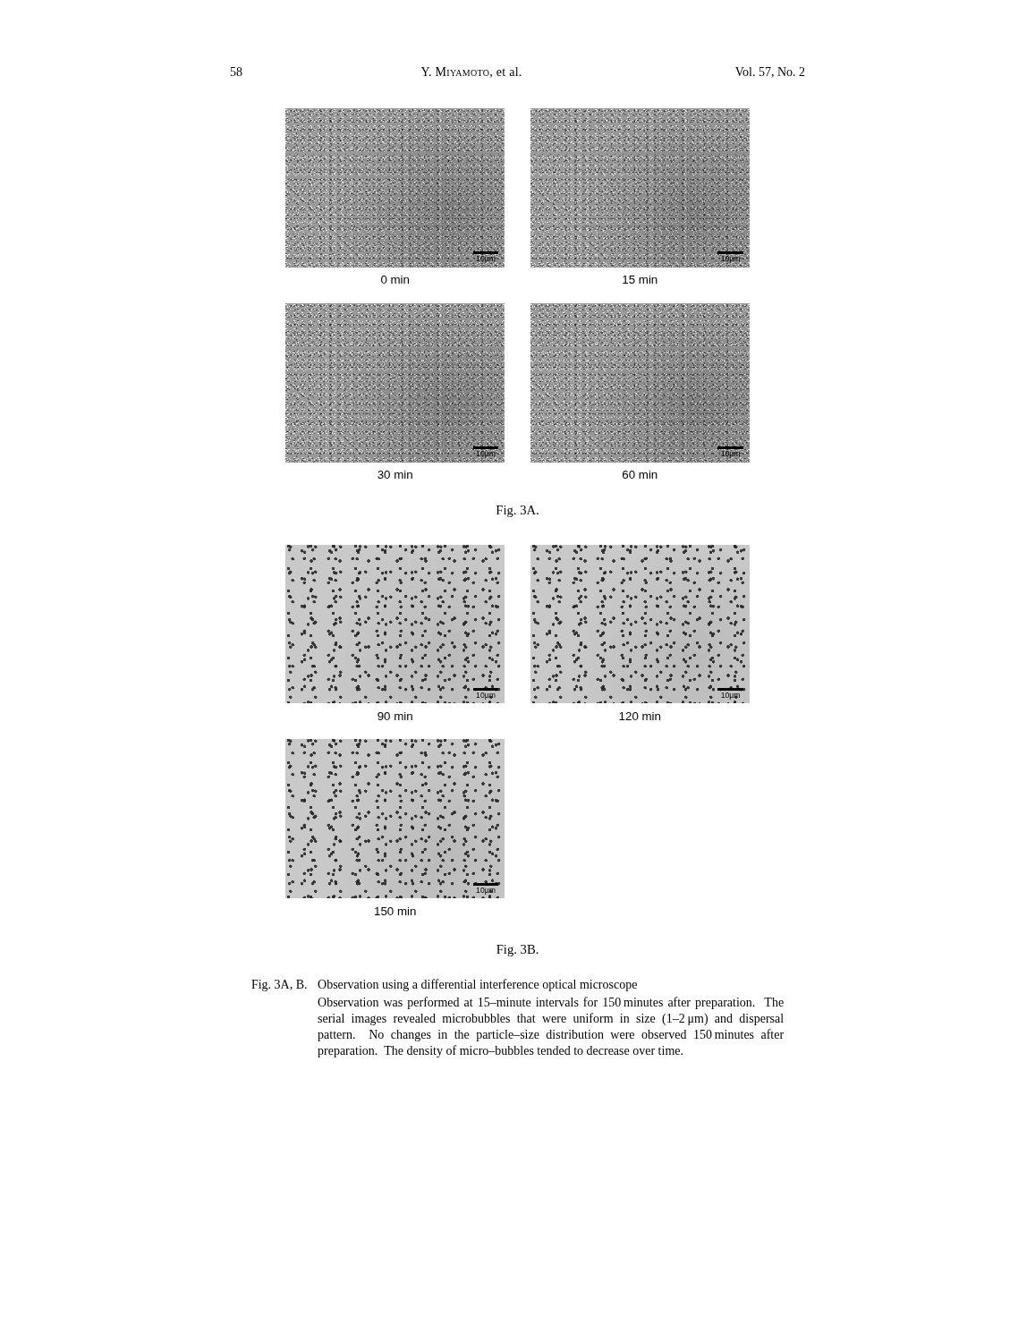58
Y. Miyamoto, et al.
Vol. 57, No. 2
10µm
0 min
10µm
15 min
10µm
30 min
10µm
60 min
Fig. 3A.
10µm
90 min
10µm
120 min
10µm
150 min
Fig. 3B.
Fig. 3A, B.
Observation using a differential interference optical microscope
Observation was performed at 15–minute intervals for 150 minutes after preparation. The serial images revealed microbubbles that were uniform in size (1–2 μm) and dispersal pattern. No changes in the particle–size distribution were observed 150 minutes after preparation. The density of micro–bubbles tended to decrease over time.